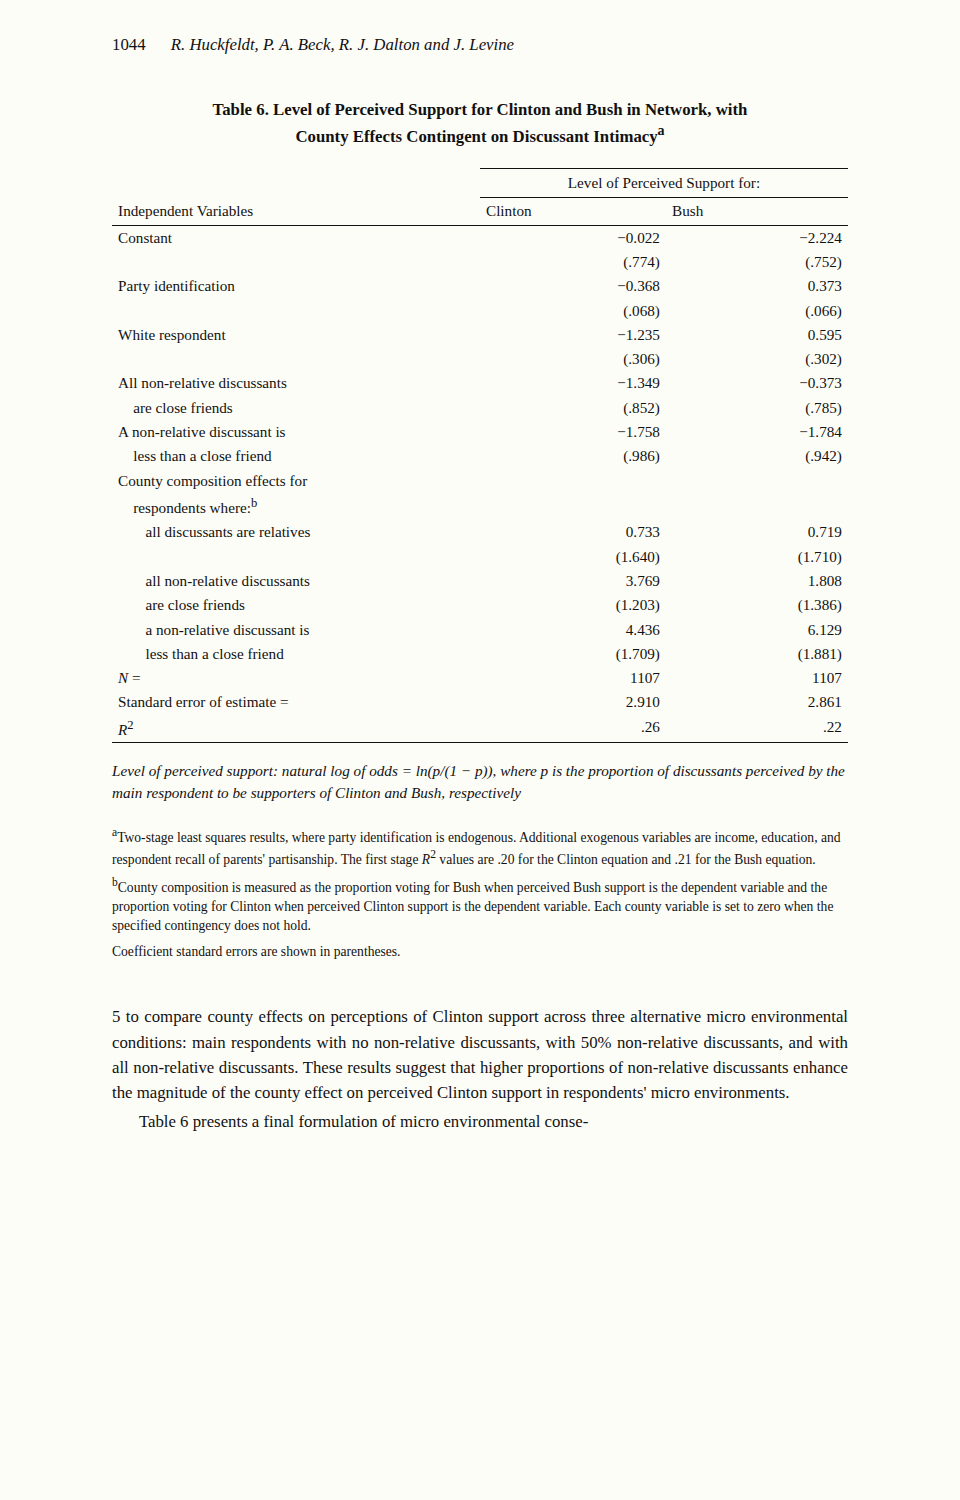1044 R. Huckfeldt, P. A. Beck, R. J. Dalton and J. Levine
Table 6. Level of Perceived Support for Clinton and Bush in Network, with County Effects Contingent on Discussant Intimacya
| | Level of Perceived Support for: |
| --- | --- |
| Independent Variables | Clinton | Bush |
| Constant | −0.022 | −2.224 |
| | (.774) | (.752) |
| Party identification | −0.368 | 0.373 |
| | (.068) | (.066) |
| White respondent | −1.235 | 0.595 |
| | (.306) | (.302) |
| All non-relative discussants | −1.349 | −0.373 |
| are close friends | (.852) | (.785) |
| A non-relative discussant is | −1.758 | −1.784 |
| less than a close friend | (.986) | (.942) |
| County composition effects for | | |
| respondents where: b | | |
| all discussants are relatives | 0.733 | 0.719 |
| | (1.640) | (1.710) |
| all non-relative discussants | 3.769 | 1.808 |
| are close friends | (1.203) | (1.386) |
| a non-relative discussant is | 4.436 | 6.129 |
| less than a close friend | (1.709) | (1.881) |
| N = | 1107 | 1107 |
| Standard error of estimate = | 2.910 | 2.861 |
| R 2 | .26 | .22 |
Level of perceived support: natural log of odds = ln(p/(1 − p)), where p is the proportion of discussants perceived by the main respondent to be supporters of Clinton and Bush, respectively
aTwo-stage least squares results, where party identification is endogenous. Additional exogenous variables are income, education, and respondent recall of parents' partisanship. The first stage R2 values are .20 for the Clinton equation and .21 for the Bush equation.
bCounty composition is measured as the proportion voting for Bush when perceived Bush support is the dependent variable and the proportion voting for Clinton when perceived Clinton support is the dependent variable. Each county variable is set to zero when the specified contingency does not hold.
Coefficient standard errors are shown in parentheses.
5 to compare county effects on perceptions of Clinton support across three alternative micro environmental conditions: main respondents with no non-relative discussants, with 50% non-relative discussants, and with all non-relative discussants. These results suggest that higher proportions of non-relative discussants enhance the magnitude of the county effect on perceived Clinton support in respondents' micro environments.
Table 6 presents a final formulation of micro environmental conse-